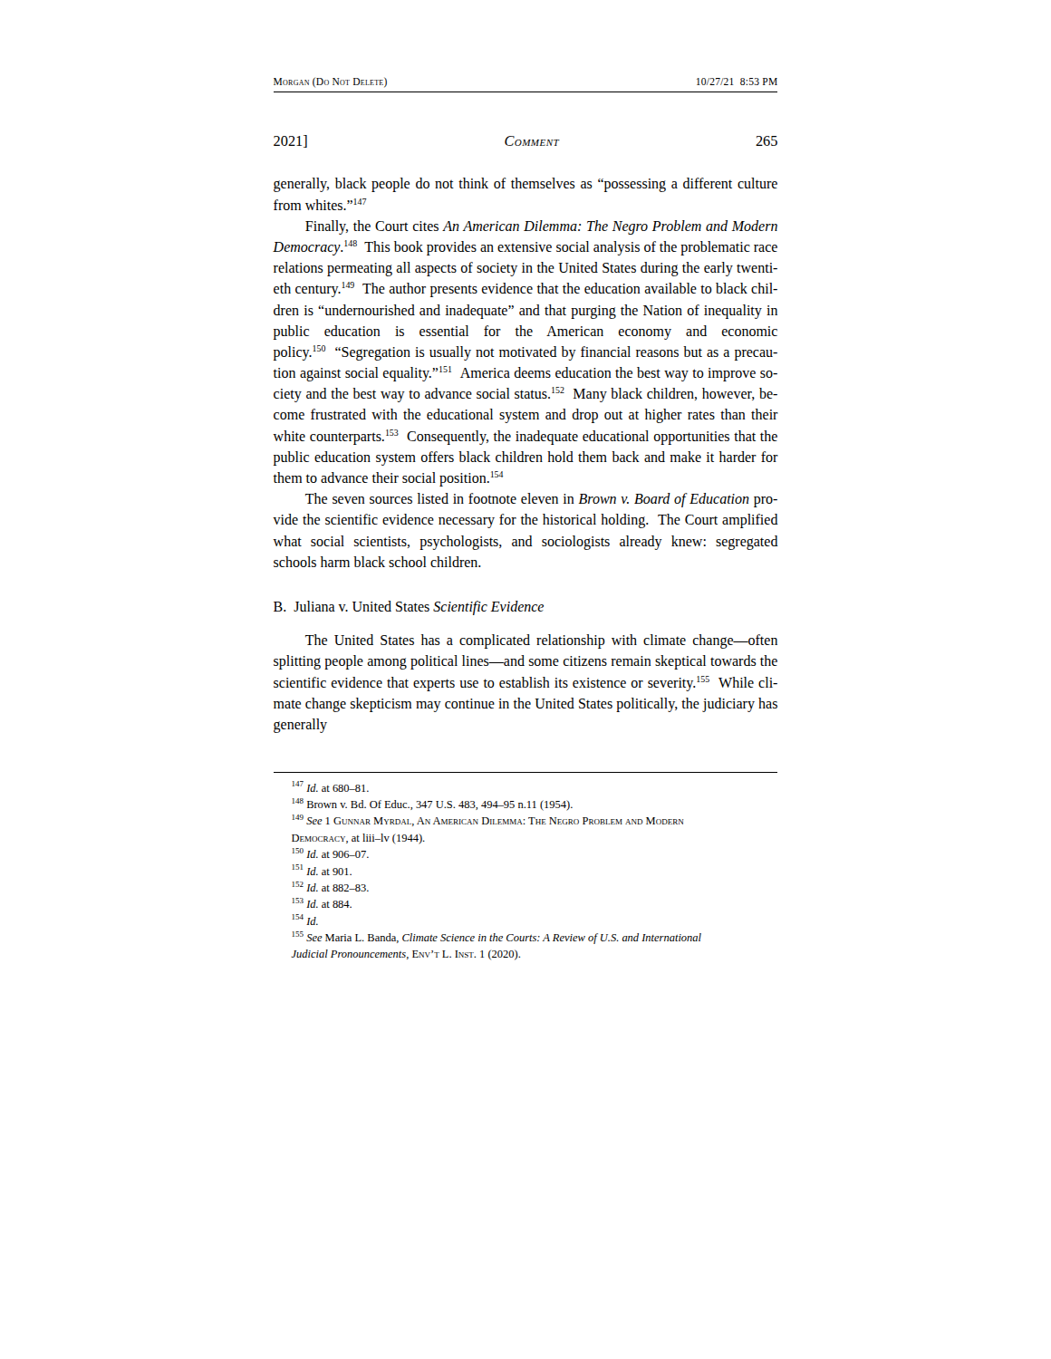Morgan (Do Not Delete) 10/27/21 8:53 PM
2021] Comment 265
generally, black people do not think of themselves as “possessing a different culture from whites.”147
Finally, the Court cites An American Dilemma: The Negro Problem and Modern Democracy.148 This book provides an extensive social analysis of the problematic race relations permeating all aspects of society in the United States during the early twentieth century.149 The author presents evidence that the education available to black children is “undernourished and inadequate” and that purging the Nation of inequality in public education is essential for the American economy and economic policy.150 “Segregation is usually not motivated by financial reasons but as a precaution against social equality.”151 America deems education the best way to improve society and the best way to advance social status.152 Many black children, however, become frustrated with the educational system and drop out at higher rates than their white counterparts.153 Consequently, the inadequate educational opportunities that the public education system offers black children hold them back and make it harder for them to advance their social position.154
The seven sources listed in footnote eleven in Brown v. Board of Education provide the scientific evidence necessary for the historical holding. The Court amplified what social scientists, psychologists, and sociologists already knew: segregated schools harm black school children.
B. Juliana v. United States Scientific Evidence
The United States has a complicated relationship with climate change—often splitting people among political lines—and some citizens remain skeptical towards the scientific evidence that experts use to establish its existence or severity.155 While climate change skepticism may continue in the United States politically, the judiciary has generally
147Id. at 680–81.
148Brown v. Bd. Of Educ., 347 U.S. 483, 494–95 n.11 (1954).
149See 1 Gunnar Myrdal, An American Dilemma: The Negro Problem and Modern
Democracy, at liii–lv (1944).
150Id. at 906–07.
151Id. at 901.
152Id. at 882–83.
153Id. at 884.
154Id.
155See Maria L. Banda, Climate Science in the Courts: A Review of U.S. and International
Judicial Pronouncements, Env’t L. Inst. 1 (2020).